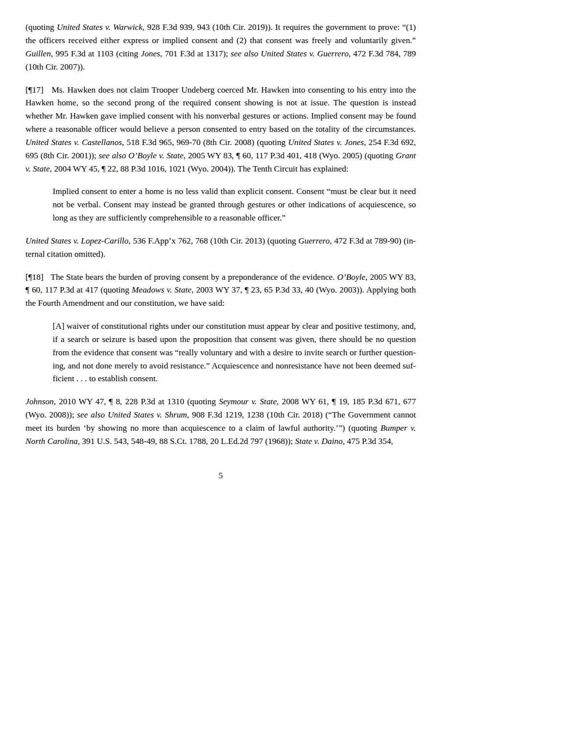(quoting United States v. Warwick, 928 F.3d 939, 943 (10th Cir. 2019)). It requires the government to prove: “(1) the officers received either express or implied consent and (2) that consent was freely and voluntarily given.” Guillen, 995 F.3d at 1103 (citing Jones, 701 F.3d at 1317); see also United States v. Guerrero, 472 F.3d 784, 789 (10th Cir. 2007)).
[¶17] Ms. Hawken does not claim Trooper Undeberg coerced Mr. Hawken into consenting to his entry into the Hawken home, so the second prong of the required consent showing is not at issue. The question is instead whether Mr. Hawken gave implied consent with his nonverbal gestures or actions. Implied consent may be found where a reasonable officer would believe a person consented to entry based on the totality of the circumstances. United States v. Castellanos, 518 F.3d 965, 969-70 (8th Cir. 2008) (quoting United States v. Jones, 254 F.3d 692, 695 (8th Cir. 2001)); see also O’Boyle v. State, 2005 WY 83, ¶ 60, 117 P.3d 401, 418 (Wyo. 2005) (quoting Grant v. State, 2004 WY 45, ¶ 22, 88 P.3d 1016, 1021 (Wyo. 2004)). The Tenth Circuit has explained:
Implied consent to enter a home is no less valid than explicit consent. Consent “must be clear but it need not be verbal. Consent may instead be granted through gestures or other indications of acquiescence, so long as they are sufficiently comprehensible to a reasonable officer.”
United States v. Lopez-Carillo, 536 F.App’x 762, 768 (10th Cir. 2013) (quoting Guerrero, 472 F.3d at 789-90) (internal citation omitted).
[¶18] The State bears the burden of proving consent by a preponderance of the evidence. O’Boyle, 2005 WY 83, ¶ 60, 117 P.3d at 417 (quoting Meadows v. State, 2003 WY 37, ¶ 23, 65 P.3d 33, 40 (Wyo. 2003)). Applying both the Fourth Amendment and our constitution, we have said:
[A] waiver of constitutional rights under our constitution must appear by clear and positive testimony, and, if a search or seizure is based upon the proposition that consent was given, there should be no question from the evidence that consent was “really voluntary and with a desire to invite search or further questioning, and not done merely to avoid resistance.” Acquiescence and nonresistance have not been deemed sufficient . . . to establish consent.
Johnson, 2010 WY 47, ¶ 8, 228 P.3d at 1310 (quoting Seymour v. State, 2008 WY 61, ¶ 19, 185 P.3d 671, 677 (Wyo. 2008)); see also United States v. Shrum, 908 F.3d 1219, 1238 (10th Cir. 2018) (“The Government cannot meet its burden ‘by showing no more than acquiescence to a claim of lawful authority.’”) (quoting Bumper v. North Carolina, 391 U.S. 543, 548-49, 88 S.Ct. 1788, 20 L.Ed.2d 797 (1968)); State v. Daino, 475 P.3d 354,
5